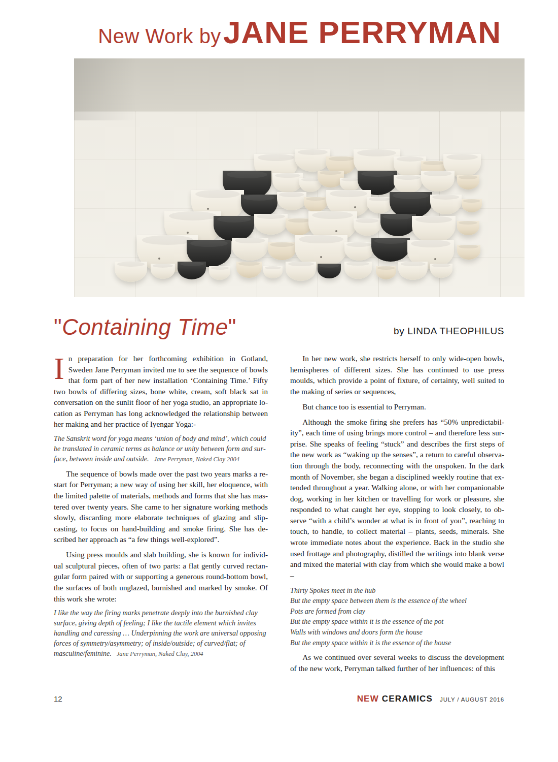New Work by JANE PERRYMAN
"Containing Time"
by LINDA THEOPHILUS
In preparation for her forthcoming exhibition in Gotland, Sweden Jane Perryman invited me to see the sequence of bowls that form part of her new installation ‘Containing Time.’ Fifty two bowls of differing sizes, bone white, cream, soft black sat in conversation on the sunlit floor of her yoga studio, an appropriate location as Perryman has long acknowledged the relationship between her making and her practice of Iyengar Yoga:-
The Sanskrit word for yoga means ‘union of body and mind’, which could be translated in ceramic terms as balance or unity between form and surface, between inside and outside.Jane Perryman, Naked Clay 2004
The sequence of bowls made over the past two years marks a re-start for Perryman; a new way of using her skill, her eloquence, with the limited palette of materials, methods and forms that she has mastered over twenty years. She came to her signature working methods slowly, discarding more elaborate techniques of glazing and slip-casting, to focus on hand-building and smoke firing. She has described her approach as “a few things well-explored”.
Using press moulds and slab building, she is known for individual sculptural pieces, often of two parts: a flat gently curved rectangular form paired with or supporting a generous round-bottom bowl, the surfaces of both unglazed, burnished and marked by smoke. Of this work she wrote:
I like the way the firing marks penetrate deeply into the burnished clay surface, giving depth of feeling; I like the tactile element which invites handling and caressing … Underpinning the work are universal opposing forces of symmetry/asymmetry; of inside/outside; of curved/flat; of masculine/feminine.Jane Perryman, Naked Clay, 2004
In her new work, she restricts herself to only wide-open bowls, hemispheres of different sizes. She has continued to use press moulds, which provide a point of fixture, of certainty, well suited to the making of series or sequences,
But chance too is essential to Perryman.
Although the smoke firing she prefers has “50% unpredictability”, each time of using brings more control – and therefore less surprise. She speaks of feeling “stuck” and describes the first steps of the new work as “waking up the senses”, a return to careful observation through the body, reconnecting with the unspoken. In the dark month of November, she began a disciplined weekly routine that extended throughout a year. Walking alone, or with her companionable dog, working in her kitchen or travelling for work or pleasure, she responded to what caught her eye, stopping to look closely, to observe “with a child’s wonder at what is in front of you”, reaching to touch, to handle, to collect material – plants, seeds, minerals. She wrote immediate notes about the experience. Back in the studio she used frottage and photography, distilled the writings into blank verse and mixed the material with clay from which she would make a bowl –
Thirty Spokes meet in the hub
But the empty space between them is the essence of the wheel
Pots are formed from clay
But the empty space within it is the essence of the pot
Walls with windows and doors form the house
But the empty space within it is the essence of the house
As we continued over several weeks to discuss the development of the new work, Perryman talked further of her influences: of this
12
NEW CERAMICS JULY / AUGUST 2016